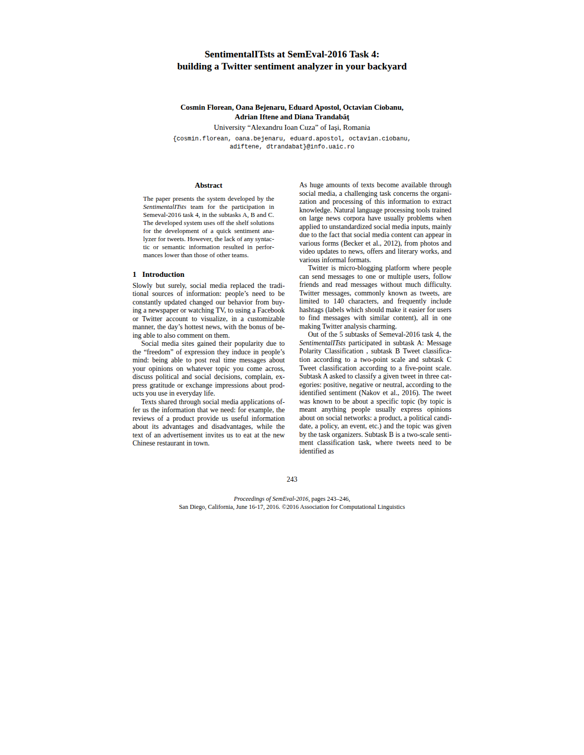SentimentalITsts at SemEval-2016 Task 4:
building a Twitter sentiment analyzer in your backyard
Cosmin Florean, Oana Bejenaru, Eduard Apostol, Octavian Ciobanu,
Adrian Iftene and Diana Trandabăţ
University “Alexandru Ioan Cuza” of Iaşi, Romania
{cosmin.florean, oana.bejenaru, eduard.apostol, octavian.ciobanu,
adiftene, dtrandabat}@info.uaic.ro
Abstract
The paper presents the system developed by the SentimentalITsts team for the participation in Semeval-2016 task 4, in the subtasks A, B and C. The developed system uses off the shelf solutions for the development of a quick sentiment analyzer for tweets. However, the lack of any syntactic or semantic information resulted in performances lower than those of other teams.
1 Introduction
Slowly but surely, social media replaced the traditional sources of information: people’s need to be constantly updated changed our behavior from buying a newspaper or watching TV, to using a Facebook or Twitter account to visualize, in a customizable manner, the day’s hottest news, with the bonus of being able to also comment on them.
Social media sites gained their popularity due to the “freedom” of expression they induce in people’s mind: being able to post real time messages about your opinions on whatever topic you come across, discuss political and social decisions, complain, express gratitude or exchange impressions about products you use in everyday life.
Texts shared through social media applications offer us the information that we need: for example, the reviews of a product provide us useful information about its advantages and disadvantages, while the text of an advertisement invites us to eat at the new Chinese restaurant in town.
As huge amounts of texts become available through social media, a challenging task concerns the organization and processing of this information to extract knowledge. Natural language processing tools trained on large news corpora have usually problems when applied to unstandardized social media inputs, mainly due to the fact that social media content can appear in various forms (Becker et al., 2012), from photos and video updates to news, offers and literary works, and various informal formats.
Twitter is micro-blogging platform where people can send messages to one or multiple users, follow friends and read messages without much difficulty. Twitter messages, commonly known as tweets, are limited to 140 characters, and frequently include hashtags (labels which should make it easier for users to find messages with similar content), all in one making Twitter analysis charming.
Out of the 5 subtasks of Semeval-2016 task 4, the SentimentalITsts participated in subtask A: Message Polarity Classification , subtask B Tweet classification according to a two-point scale and subtask C Tweet classification according to a five-point scale. Subtask A asked to classify a given tweet in three categories: positive, negative or neutral, according to the identified sentiment (Nakov et al., 2016). The tweet was known to be about a specific topic (by topic is meant anything people usually express opinions about on social networks: a product, a political candidate, a policy, an event, etc.) and the topic was given by the task organizers. Subtask B is a two-scale sentiment classification task, where tweets need to be identified as
243
Proceedings of SemEval-2016, pages 243–246,
San Diego, California, June 16-17, 2016. ©2016 Association for Computational Linguistics